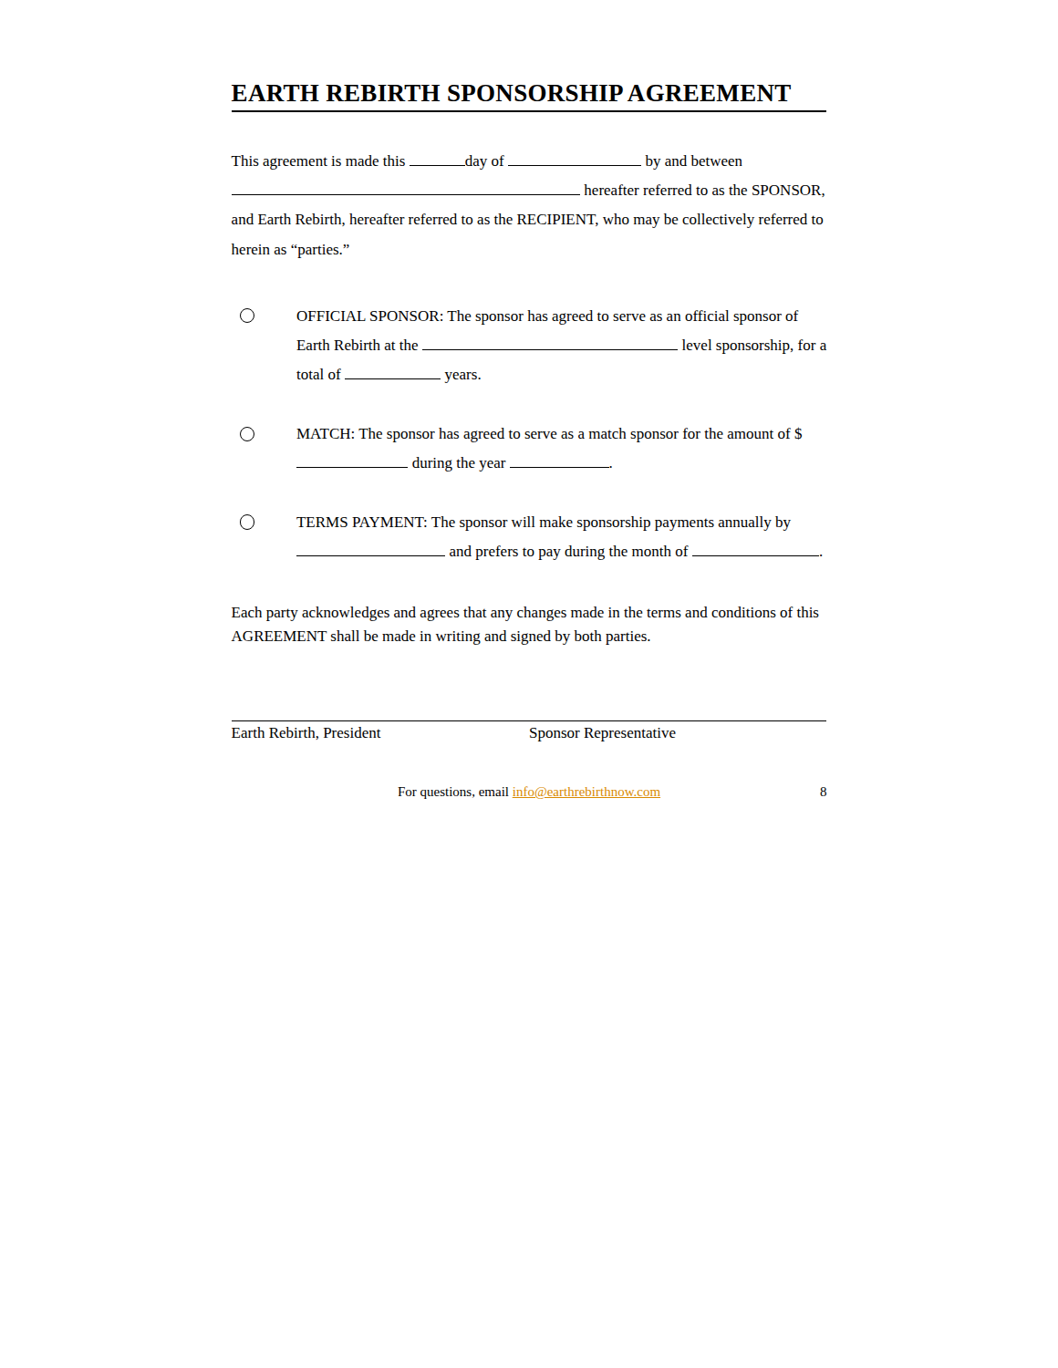EARTH REBIRTH SPONSORSHIP AGREEMENT
This agreement is made this day of by and between hereafter referred to as the SPONSOR, and Earth Rebirth, hereafter referred to as the RECIPIENT, who may be collectively referred to herein as “parties.”
OFFICIAL SPONSOR: The sponsor has agreed to serve as an official sponsor of Earth Rebirth at the level sponsorship, for a total of years.
MATCH: The sponsor has agreed to serve as a match sponsor for the amount of $ during the year .
TERMS PAYMENT: The sponsor will make sponsorship payments annually by and prefers to pay during the month of .
Each party acknowledges and agrees that any changes made in the terms and conditions of this AGREEMENT shall be made in writing and signed by both parties.
| Earth Rebirth, President | Sponsor Representative |
For questions, email info@earthrebirthnow.com 8